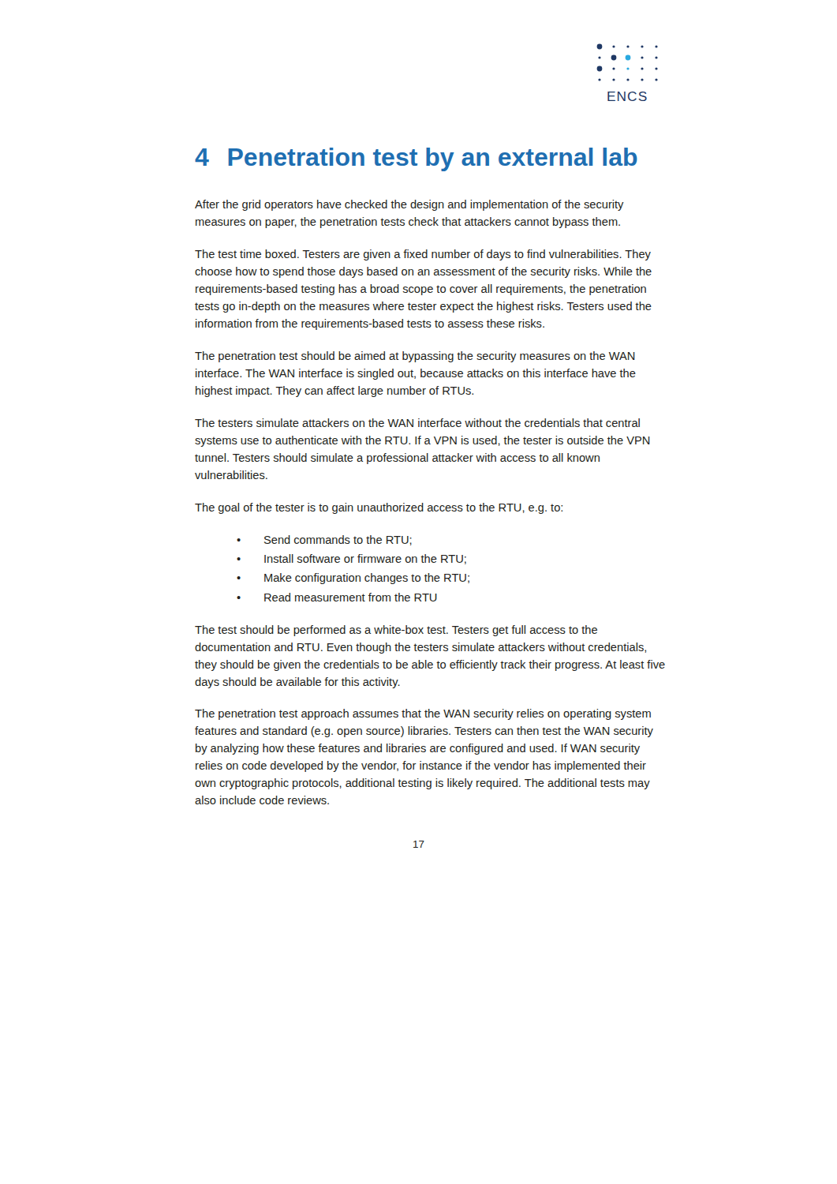ENCS
4 Penetration test by an external lab
After the grid operators have checked the design and implementation of the security measures on paper, the penetration tests check that attackers cannot bypass them.
The test time boxed. Testers are given a fixed number of days to find vulnerabilities. They choose how to spend those days based on an assessment of the security risks. While the requirements-based testing has a broad scope to cover all requirements, the penetration tests go in-depth on the measures where tester expect the highest risks. Testers used the information from the requirements-based tests to assess these risks.
The penetration test should be aimed at bypassing the security measures on the WAN interface. The WAN interface is singled out, because attacks on this interface have the highest impact. They can affect large number of RTUs.
The testers simulate attackers on the WAN interface without the credentials that central systems use to authenticate with the RTU. If a VPN is used, the tester is outside the VPN tunnel. Testers should simulate a professional attacker with access to all known vulnerabilities.
The goal of the tester is to gain unauthorized access to the RTU, e.g. to:
Send commands to the RTU;
Install software or firmware on the RTU;
Make configuration changes to the RTU;
Read measurement from the RTU
The test should be performed as a white-box test. Testers get full access to the documentation and RTU. Even though the testers simulate attackers without credentials, they should be given the credentials to be able to efficiently track their progress. At least five days should be available for this activity.
The penetration test approach assumes that the WAN security relies on operating system features and standard (e.g. open source) libraries. Testers can then test the WAN security by analyzing how these features and libraries are configured and used. If WAN security relies on code developed by the vendor, for instance if the vendor has implemented their own cryptographic protocols, additional testing is likely required. The additional tests may also include code reviews.
17